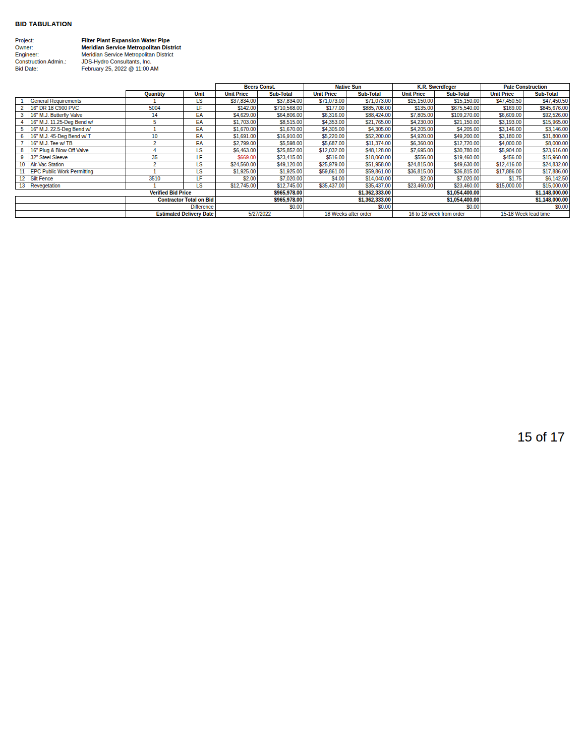BID TABULATION
| Project: | Filter Plant Expansion Water Pipe |
| Owner: | Meridian Service Metropolitan District |
| Engineer: | Meridian Service Metropolitan District |
| Construction Admin.: | JDS-Hydro Consultants, Inc. |
| Bid Date: | February 25, 2022 @ 11:00 AM |
| | | | | Beers Const. | Native Sun | K.R. Swerdfeger | Pate Construction |
| | | Quantity | Unit | Unit Price | Sub-Total | Unit Price | Sub-Total | Unit Price | Sub-Total | Unit Price | Sub-Total |
| 1 | General Requirements | 1 | LS | $37,834.00 | $37,834.00 | $71,073.00 | $71,073.00 | $15,150.00 | $15,150.00 | $47,450.50 | $47,450.50 |
| 2 | 16" DR 18 C900 PVC | 5004 | LF | $142.00 | $710,568.00 | $177.00 | $885,708.00 | $135.00 | $675,540.00 | $169.00 | $845,676.00 |
| 3 | 16" M.J. Butterfly Valve | 14 | EA | $4,629.00 | $64,806.00 | $6,316.00 | $88,424.00 | $7,805.00 | $109,270.00 | $6,609.00 | $92,526.00 |
| 4 | 16" M.J. 11.25-Deg Bend w/ | 5 | EA | $1,703.00 | $8,515.00 | $4,353.00 | $21,765.00 | $4,230.00 | $21,150.00 | $3,193.00 | $15,965.00 |
| 5 | 16" M.J. 22.5-Deg Bend w/ | 1 | EA | $1,670.00 | $1,670.00 | $4,305.00 | $4,305.00 | $4,205.00 | $4,205.00 | $3,146.00 | $3,146.00 |
| 6 | 16" M.J. 45-Deg Bend w/ T | 10 | EA | $1,691.00 | $16,910.00 | $5,220.00 | $52,200.00 | $4,920.00 | $49,200.00 | $3,180.00 | $31,800.00 |
| 7 | 16" M.J. Tee w/ TB | 2 | EA | $2,799.00 | $5,598.00 | $5,687.00 | $11,374.00 | $6,360.00 | $12,720.00 | $4,000.00 | $8,000.00 |
| 8 | 16" Plug & Blow-Off Valve | 4 | LS | $6,463.00 | $25,852.00 | $12,032.00 | $48,128.00 | $7,695.00 | $30,780.00 | $5,904.00 | $23,616.00 |
| 9 | 32" Steel Sleeve | 35 | LF | $669.00 | $23,415.00 | $516.00 | $18,060.00 | $556.00 | $19,460.00 | $456.00 | $15,960.00 |
| 10 | Air-Vac Station | 2 | LS | $24,560.00 | $49,120.00 | $25,979.00 | $51,958.00 | $24,815.00 | $49,630.00 | $12,416.00 | $24,832.00 |
| 11 | EPC Public Work Permitting | 1 | LS | $1,925.00 | $1,925.00 | $59,861.00 | $59,861.00 | $36,815.00 | $36,815.00 | $17,886.00 | $17,886.00 |
| 12 | Silt Fence | 3510 | LF | $2.00 | $7,020.00 | $4.00 | $14,040.00 | $2.00 | $7,020.00 | $1.75 | $6,142.50 |
| 13 | Revegetation | 1 | LS | $12,745.00 | $12,745.00 | $35,437.00 | $35,437.00 | $23,460.00 | $23,460.00 | $15,000.00 | $15,000.00 |
| | | Verified Bid Price | $965,978.00 | $1,362,333.00 | $1,054,400.00 | $1,148,000.00 |
| | Contractor Total on Bid | $965,978.00 | $1,362,333.00 | $1,054,400.00 | $1,148,000.00 |
| | Difference | $0.00 | $0.00 | $0.00 | $0.00 |
| | Estimated Delivery Date | 5/27/2022 | 18 Weeks after order | 16 to 18 week from order | 15-18 Week lead time |
15 of 17